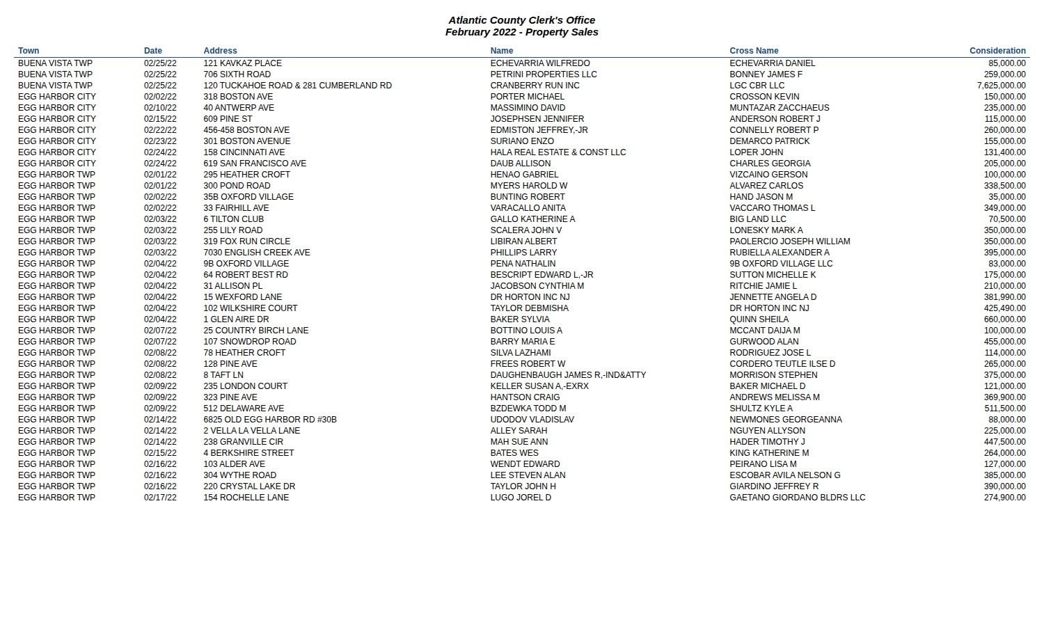Atlantic County Clerk's Office
February 2022 - Property Sales
| Town | Date | Address | Name | Cross Name | Consideration |
| --- | --- | --- | --- | --- | --- |
| BUENA VISTA TWP | 02/25/22 | 121 KAVKAZ PLACE | ECHEVARRIA WILFREDO | ECHEVARRIA DANIEL | 85,000.00 |
| BUENA VISTA TWP | 02/25/22 | 706 SIXTH ROAD | PETRINI PROPERTIES LLC | BONNEY JAMES F | 259,000.00 |
| BUENA VISTA TWP | 02/25/22 | 120 TUCKAHOE ROAD & 281 CUMBERLAND RD | CRANBERRY RUN INC | LGC CBR LLC | 7,625,000.00 |
| EGG HARBOR CITY | 02/02/22 | 318 BOSTON AVE | PORTER MICHAEL | CROSSON KEVIN | 150,000.00 |
| EGG HARBOR CITY | 02/10/22 | 40 ANTWERP AVE | MASSIMINO DAVID | MUNTAZAR ZACCHAEUS | 235,000.00 |
| EGG HARBOR CITY | 02/15/22 | 609 PINE ST | JOSEPHSEN JENNIFER | ANDERSON ROBERT J | 115,000.00 |
| EGG HARBOR CITY | 02/22/22 | 456-458 BOSTON AVE | EDMISTON JEFFREY,-JR | CONNELLY ROBERT P | 260,000.00 |
| EGG HARBOR CITY | 02/23/22 | 301 BOSTON AVENUE | SURIANO ENZO | DEMARCO PATRICK | 155,000.00 |
| EGG HARBOR CITY | 02/24/22 | 158 CINCINNATI AVE | HALA REAL ESTATE & CONST LLC | LOPER JOHN | 131,400.00 |
| EGG HARBOR CITY | 02/24/22 | 619 SAN FRANCISCO AVE | DAUB ALLISON | CHARLES GEORGIA | 205,000.00 |
| EGG HARBOR TWP | 02/01/22 | 295 HEATHER CROFT | HENAO GABRIEL | VIZCAINO GERSON | 100,000.00 |
| EGG HARBOR TWP | 02/01/22 | 300 POND ROAD | MYERS HAROLD W | ALVAREZ CARLOS | 338,500.00 |
| EGG HARBOR TWP | 02/02/22 | 35B OXFORD VILLAGE | BUNTING ROBERT | HAND JASON M | 35,000.00 |
| EGG HARBOR TWP | 02/02/22 | 33 FAIRHILL AVE | VARACALLO ANITA | VACCARO THOMAS L | 349,000.00 |
| EGG HARBOR TWP | 02/03/22 | 6 TILTON CLUB | GALLO KATHERINE A | BIG LAND LLC | 70,500.00 |
| EGG HARBOR TWP | 02/03/22 | 255 LILY ROAD | SCALERA JOHN V | LONESKY MARK A | 350,000.00 |
| EGG HARBOR TWP | 02/03/22 | 319 FOX RUN CIRCLE | LIBIRAN ALBERT | PAOLERCIO JOSEPH WILLIAM | 350,000.00 |
| EGG HARBOR TWP | 02/03/22 | 7030 ENGLISH CREEK AVE | PHILLIPS LARRY | RUBIELLA ALEXANDER A | 395,000.00 |
| EGG HARBOR TWP | 02/04/22 | 9B OXFORD VILLAGE | PENA NATHALIN | 9B OXFORD VILLAGE LLC | 83,000.00 |
| EGG HARBOR TWP | 02/04/22 | 64 ROBERT BEST RD | BESCRIPT EDWARD L,-JR | SUTTON MICHELLE K | 175,000.00 |
| EGG HARBOR TWP | 02/04/22 | 31 ALLISON PL | JACOBSON CYNTHIA M | RITCHIE JAMIE L | 210,000.00 |
| EGG HARBOR TWP | 02/04/22 | 15 WEXFORD LANE | DR HORTON INC NJ | JENNETTE ANGELA D | 381,990.00 |
| EGG HARBOR TWP | 02/04/22 | 102 WILKSHIRE COURT | TAYLOR DEBMISHA | DR HORTON INC NJ | 425,490.00 |
| EGG HARBOR TWP | 02/04/22 | 1 GLEN AIRE DR | BAKER SYLVIA | QUINN SHEILA | 660,000.00 |
| EGG HARBOR TWP | 02/07/22 | 25 COUNTRY BIRCH LANE | BOTTINO LOUIS A | MCCANT DAIJA M | 100,000.00 |
| EGG HARBOR TWP | 02/07/22 | 107 SNOWDROP ROAD | BARRY MARIA E | GURWOOD ALAN | 455,000.00 |
| EGG HARBOR TWP | 02/08/22 | 78 HEATHER CROFT | SILVA LAZHAMI | RODRIGUEZ JOSE L | 114,000.00 |
| EGG HARBOR TWP | 02/08/22 | 128 PINE AVE | FREES ROBERT W | CORDERO TEUTLE ILSE D | 265,000.00 |
| EGG HARBOR TWP | 02/08/22 | 8 TAFT LN | DAUGHENBAUGH JAMES R,-IND&ATTY | MORRISON STEPHEN | 375,000.00 |
| EGG HARBOR TWP | 02/09/22 | 235 LONDON COURT | KELLER SUSAN A,-EXRX | BAKER MICHAEL D | 121,000.00 |
| EGG HARBOR TWP | 02/09/22 | 323 PINE AVE | HANTSON CRAIG | ANDREWS MELISSA M | 369,900.00 |
| EGG HARBOR TWP | 02/09/22 | 512 DELAWARE AVE | BZDEWKA TODD M | SHULTZ KYLE A | 511,500.00 |
| EGG HARBOR TWP | 02/14/22 | 6825 OLD EGG HARBOR RD #30B | UDODOV VLADISLAV | NEWMONES GEORGEANNA | 88,000.00 |
| EGG HARBOR TWP | 02/14/22 | 2 VELLA LA VELLA LANE | ALLEY SARAH | NGUYEN ALLYSON | 225,000.00 |
| EGG HARBOR TWP | 02/14/22 | 238 GRANVILLE CIR | MAH SUE ANN | HADER TIMOTHY J | 447,500.00 |
| EGG HARBOR TWP | 02/15/22 | 4 BERKSHIRE STREET | BATES WES | KING KATHERINE M | 264,000.00 |
| EGG HARBOR TWP | 02/16/22 | 103 ALDER AVE | WENDT EDWARD | PEIRANO LISA M | 127,000.00 |
| EGG HARBOR TWP | 02/16/22 | 304 WYTHE ROAD | LEE STEVEN ALAN | ESCOBAR AVILA NELSON G | 385,000.00 |
| EGG HARBOR TWP | 02/16/22 | 220 CRYSTAL LAKE DR | TAYLOR JOHN H | GIARDINO JEFFREY R | 390,000.00 |
| EGG HARBOR TWP | 02/17/22 | 154 ROCHELLE LANE | LUGO JOREL D | GAETANO GIORDANO BLDRS LLC | 274,900.00 |